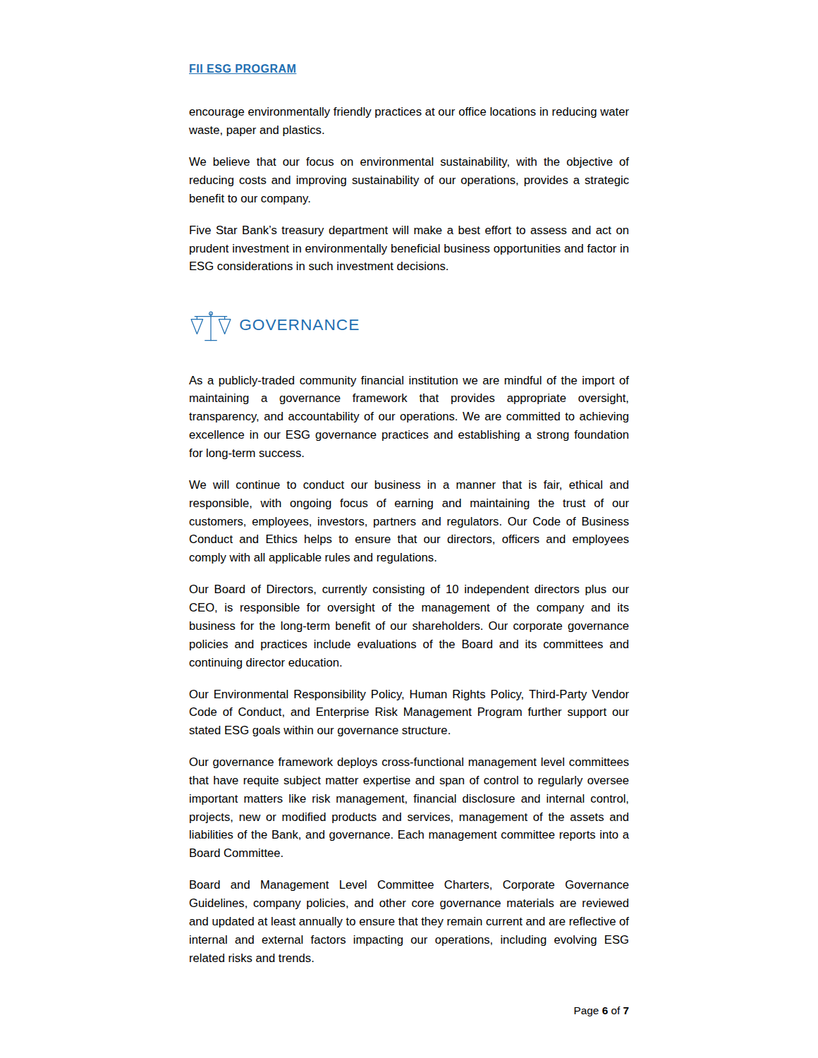FII ESG PROGRAM
encourage environmentally friendly practices at our office locations in reducing water waste, paper and plastics.
We believe that our focus on environmental sustainability, with the objective of reducing costs and improving sustainability of our operations, provides a strategic benefit to our company.
Five Star Bank’s treasury department will make a best effort to assess and act on prudent investment in environmentally beneficial business opportunities and factor in ESG considerations in such investment decisions.
GOVERNANCE
As a publicly-traded community financial institution we are mindful of the import of maintaining a governance framework that provides appropriate oversight, transparency, and accountability of our operations. We are committed to achieving excellence in our ESG governance practices and establishing a strong foundation for long-term success.
We will continue to conduct our business in a manner that is fair, ethical and responsible, with ongoing focus of earning and maintaining the trust of our customers, employees, investors, partners and regulators. Our Code of Business Conduct and Ethics helps to ensure that our directors, officers and employees comply with all applicable rules and regulations.
Our Board of Directors, currently consisting of 10 independent directors plus our CEO, is responsible for oversight of the management of the company and its business for the long-term benefit of our shareholders. Our corporate governance policies and practices include evaluations of the Board and its committees and continuing director education.
Our Environmental Responsibility Policy, Human Rights Policy, Third-Party Vendor Code of Conduct, and Enterprise Risk Management Program further support our stated ESG goals within our governance structure.
Our governance framework deploys cross-functional management level committees that have requite subject matter expertise and span of control to regularly oversee important matters like risk management, financial disclosure and internal control, projects, new or modified products and services, management of the assets and liabilities of the Bank, and governance. Each management committee reports into a Board Committee.
Board and Management Level Committee Charters, Corporate Governance Guidelines, company policies, and other core governance materials are reviewed and updated at least annually to ensure that they remain current and are reflective of internal and external factors impacting our operations, including evolving ESG related risks and trends.
Page 6 of 7